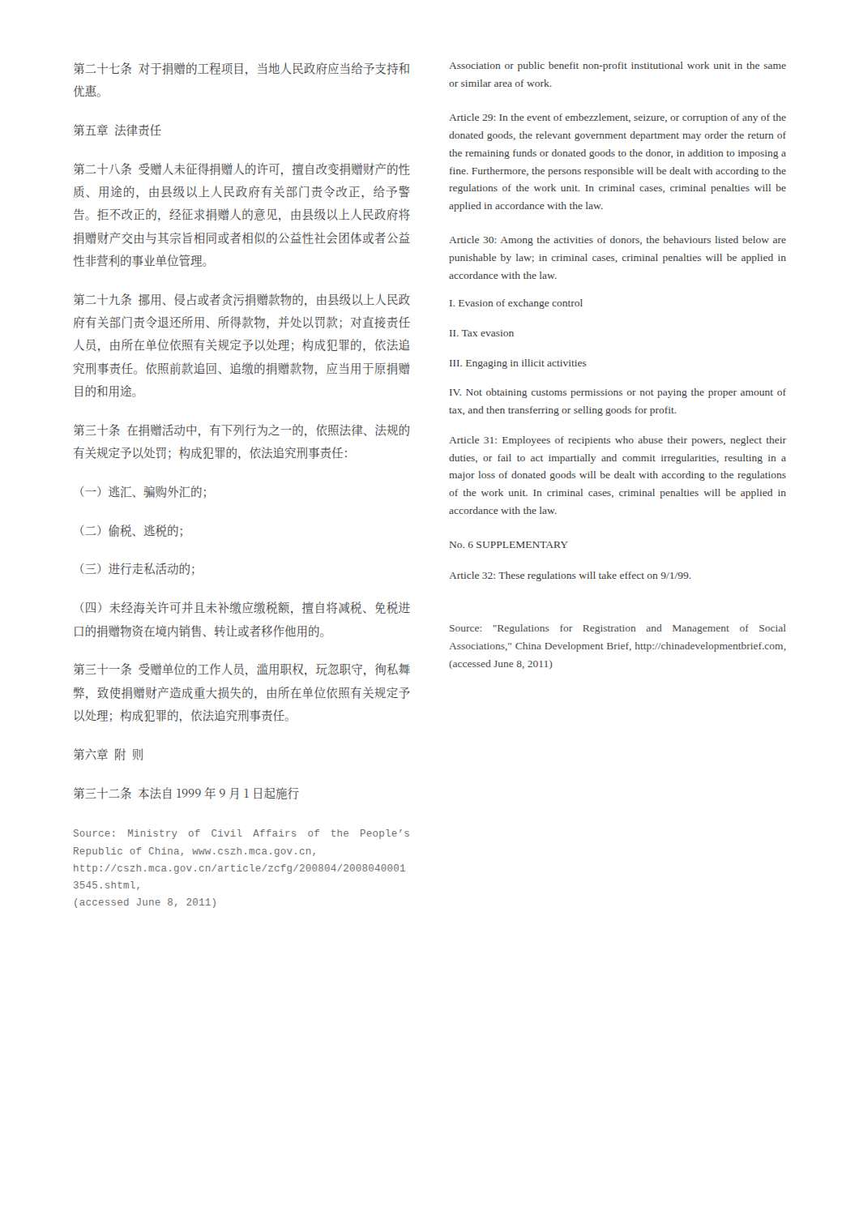第二十七条 对于捐赠的工程项目，当地人民政府应当给予支持和优惠。
第五章 法律责任
第二十八条 受赠人未征得捐赠人的许可，擅自改变捐赠财产的性质、用途的，由县级以上人民政府有关部门责令改正，给予警告。拒不改正的，经征求捐赠人的意见，由县级以上人民政府将捐赠财产交由与其宗旨相同或者相似的公益性社会团体或者公益性非营利的事业单位管理。
第二十九条 挪用、侵占或者贪污捐赠款物的，由县级以上人民政府有关部门责令退还所用、所得款物，并处以罚款；对直接责任人员，由所在单位依照有关规定予以处理；构成犯罪的，依法追究刑事责任。依照前款追回、追缴的捐赠款物，应当用于原捐赠目的和用途。
第三十条 在捐赠活动中，有下列行为之一的，依照法律、法规的有关规定予以处罚；构成犯罪的，依法追究刑事责任：
（一）逃汇、骗购外汇的；
（二）偷税、逃税的；
（三）进行走私活动的；
（四）未经海关许可并且未补缴应缴税额，擅自将减税、免税进口的捐赠物资在境内销售、转让或者移作他用的。
第三十一条 受赠单位的工作人员，滥用职权，玩忽职守，徇私舞弊，致使捐赠财产造成重大损失的，由所在单位依照有关规定予以处理；构成犯罪的，依法追究刑事责任。
第六章 附 则
第三十二条 本法自 1999 年 9 月 1 日起施行
Source: Ministry of Civil Affairs of the People’s Republic of China, www.cszh.mca.gov.cn,
http://cszh.mca.gov.cn/article/zcfg/200804/20080400013545.shtml,
(accessed June 8, 2011)
Association or public benefit non-profit institutional work unit in the same or similar area of work.
Article 29: In the event of embezzlement, seizure, or corruption of any of the donated goods, the relevant government department may order the return of the remaining funds or donated goods to the donor, in addition to imposing a fine. Furthermore, the persons responsible will be dealt with according to the regulations of the work unit. In criminal cases, criminal penalties will be applied in accordance with the law.
Article 30: Among the activities of donors, the behaviours listed below are punishable by law; in criminal cases, criminal penalties will be applied in accordance with the law.
I. Evasion of exchange control
II. Tax evasion
III. Engaging in illicit activities
IV. Not obtaining customs permissions or not paying the proper amount of tax, and then transferring or selling goods for profit.
Article 31: Employees of recipients who abuse their powers, neglect their duties, or fail to act impartially and commit irregularities, resulting in a major loss of donated goods will be dealt with according to the regulations of the work unit. In criminal cases, criminal penalties will be applied in accordance with the law.
No. 6 SUPPLEMENTARY
Article 32: These regulations will take effect on 9/1/99.
Source: "Regulations for Registration and Management of Social Associations," China Development Brief, http://chinadevelopmentbrief.com, (accessed June 8, 2011)